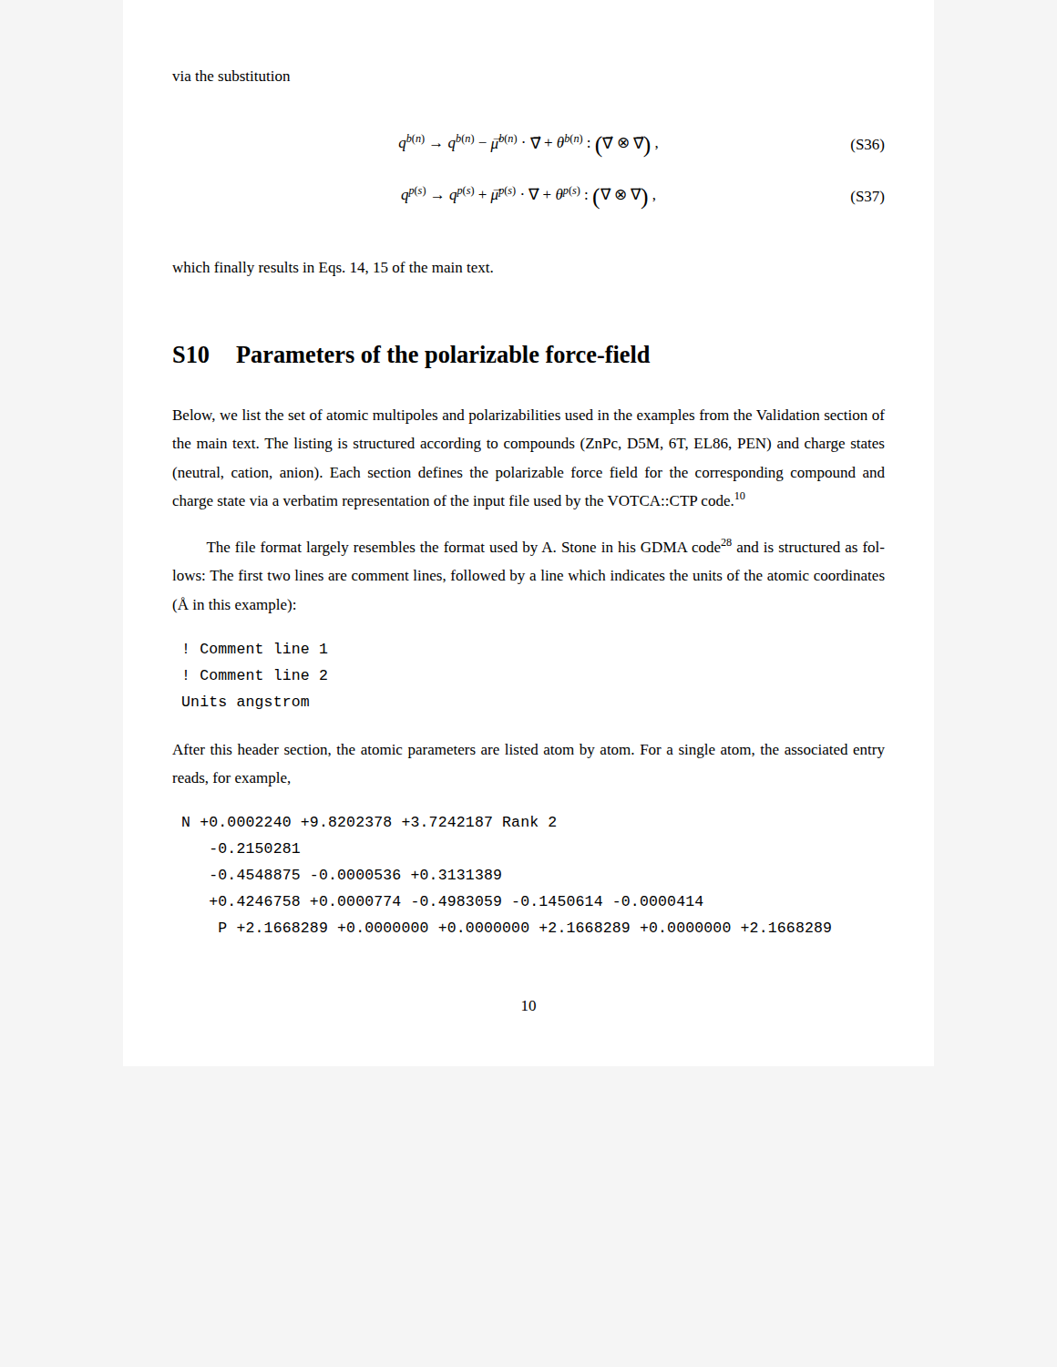via the substitution
qb(n) → qb(n) − →μb(n) · →∇ + θb(n) : (→∇ ⊗ →∇) ,
(S36)
qp(s) → qp(s) + →μp(s) · →∇ + θp(s) : (→∇ ⊗ →∇) ,
(S37)
which finally results in Eqs. 14, 15 of the main text.
S10 Parameters of the polarizable force-field
Below, we list the set of atomic multipoles and polarizabilities used in the examples from the Validation section of the main text. The listing is structured according to compounds (ZnPc, D5M, 6T, EL86, PEN) and charge states (neutral, cation, anion). Each section defines the polarizable force field for the corresponding compound and charge state via a verbatim representation of the input file used by the VOTCA::CTP code.10
The file format largely resembles the format used by A. Stone in his GDMA code28 and is structured as follows: The first two lines are comment lines, followed by a line which indicates the units of the atomic coordinates (Å in this example):
! Comment line 1 ! Comment line 2 Units angstrom
After this header section, the atomic parameters are listed atom by atom. For a single atom, the associated entry reads, for example,
N +0.0002240 +9.8202378 +3.7242187 Rank 2 -0.2150281 -0.4548875 -0.0000536 +0.3131389 +0.4246758 +0.0000774 -0.4983059 -0.1450614 -0.0000414 P +2.1668289 +0.0000000 +0.0000000 +2.1668289 +0.0000000 +2.1668289
10